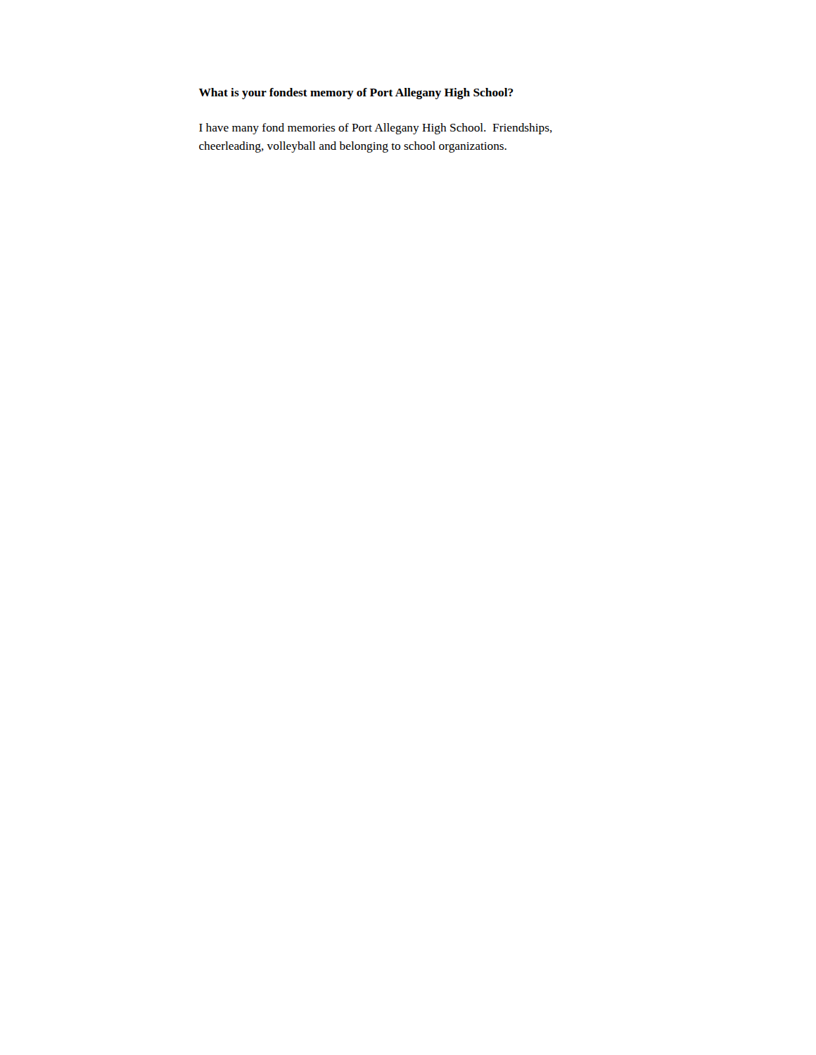What is your fondest memory of Port Allegany High School?
I have many fond memories of Port Allegany High School. Friendships, cheerleading, volleyball and belonging to school organizations.